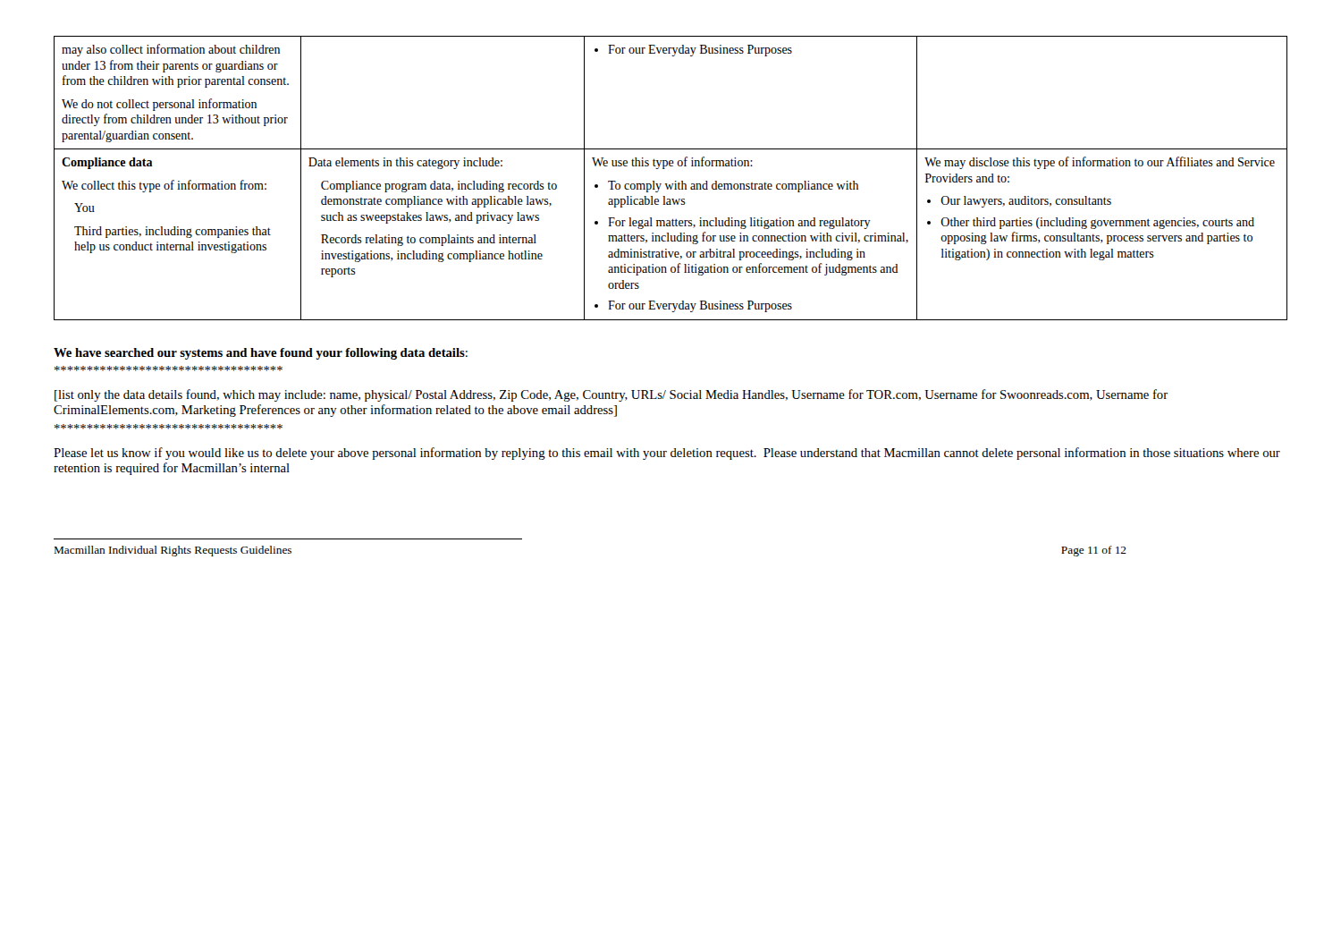| may also collect information about children under 13 from their parents or guardians or from the children with prior parental consent. We do not collect personal information directly from children under 13 without prior parental/guardian consent. | | For our Everyday Business Purposes | |
| Compliance data We collect this type of information from: You Third parties, including companies that help us conduct internal investigations | Data elements in this category include: Compliance program data, including records to demonstrate compliance with applicable laws, such as sweepstakes laws, and privacy laws Records relating to complaints and internal investigations, including compliance hotline reports | We use this type of information: To comply with and demonstrate compliance with applicable laws For legal matters, including litigation and regulatory matters, including for use in connection with civil, criminal, administrative, or arbitral proceedings, including in anticipation of litigation or enforcement of judgments and orders For our Everyday Business Purposes | We may disclose this type of information to our Affiliates and Service Providers and to: Our lawyers, auditors, consultants Other third parties (including government agencies, courts and opposing law firms, consultants, process servers and parties to litigation) in connection with legal matters |
We have searched our systems and have found your following data details:
***********************************
[list only the data details found, which may include: name, physical/ Postal Address, Zip Code, Age, Country, URLs/ Social Media Handles, Username for TOR.com, Username for Swoonreads.com, Username for CriminalElements.com, Marketing Preferences or any other information related to the above email address]
***********************************
Please let us know if you would like us to delete your above personal information by replying to this email with your deletion request. Please understand that Macmillan cannot delete personal information in those situations where our retention is required for Macmillan’s internal
Macmillan Individual Rights Requests Guidelines
Page 11 of 12